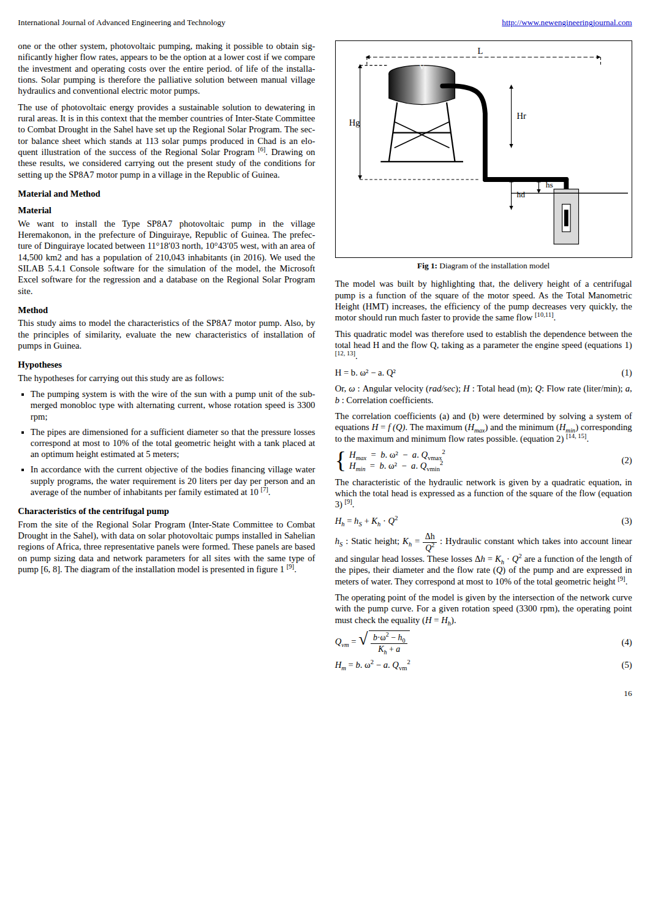International Journal of Advanced Engineering and Technology http://www.newengineeringjournal.com
one or the other system, photovoltaic pumping, making it possible to obtain significantly higher flow rates, appears to be the option at a lower cost if we compare the investment and operating costs over the entire period. of life of the installations. Solar pumping is therefore the palliative solution between manual village hydraulics and conventional electric motor pumps.
The use of photovoltaic energy provides a sustainable solution to dewatering in rural areas. It is in this context that the member countries of Inter-State Committee to Combat Drought in the Sahel have set up the Regional Solar Program. The sector balance sheet which stands at 113 solar pumps produced in Chad is an eloquent illustration of the success of the Regional Solar Program [6]. Drawing on these results, we considered carrying out the present study of the conditions for setting up the SP8A7 motor pump in a village in the Republic of Guinea.
Material and Method
Material
We want to install the Type SP8A7 photovoltaic pump in the village Heremakonon, in the prefecture of Dinguiraye, Republic of Guinea. The prefecture of Dinguiraye located between 11°18′03 north, 10°43′05 west, with an area of 14,500 km2 and has a population of 210,043 inhabitants (in 2016). We used the SILAB 5.4.1 Console software for the simulation of the model, the Microsoft Excel software for the regression and a database on the Regional Solar Program site.
Method
This study aims to model the characteristics of the SP8A7 motor pump. Also, by the principles of similarity, evaluate the new characteristics of installation of pumps in Guinea.
Hypotheses
The hypotheses for carrying out this study are as follows:
The pumping system is with the wire of the sun with a pump unit of the submerged monobloc type with alternating current, whose rotation speed is 3300 rpm;
The pipes are dimensioned for a sufficient diameter so that the pressure losses correspond at most to 10% of the total geometric height with a tank placed at an optimum height estimated at 5 meters;
In accordance with the current objective of the bodies financing village water supply programs, the water requirement is 20 liters per day per person and an average of the number of inhabitants per family estimated at 10 [7].
Characteristics of the centrifugal pump
From the site of the Regional Solar Program (Inter-State Committee to Combat Drought in the Sahel), with data on solar photovoltaic pumps installed in Sahelian regions of Africa, three representative panels were formed. These panels are based on pump sizing data and network parameters for all sites with the same type of pump [6, 8]. The diagram of the installation model is presented in figure 1 [9].
L V Hg Hr hs hd
Fig 1: Diagram of the installation model
The model was built by highlighting that, the delivery height of a centrifugal pump is a function of the square of the motor speed. As the Total Manometric Height (HMT) increases, the efficiency of the pump decreases very quickly, the motor should run much faster to provide the same flow [10,11].
This quadratic model was therefore used to establish the dependence between the total head H and the flow Q, taking as a parameter the engine speed (equations 1) [12, 13].
H = b. ω² − a. Q² (1)
Or, ω : Angular velocity (rad/sec); H : Total head (m); Q: Flow rate (liter/min); a, b : Correlation coefficients.
The correlation coefficients (a) and (b) were determined by solving a system of equations H = f (Q). The maximum (Hmax) and the minimum (Hmin) corresponding to the maximum and minimum flow rates possible. (equation 2) [14, 15].
{
Hmax = b. ω² − a. Qvmax2
Hmin = b. ω² − a. Qvmin2
(2)
The characteristic of the hydraulic network is given by a quadratic equation, in which the total head is expressed as a function of the square of the flow (equation 3) [9].
Hh = hS + Kh · Q2 (3)
hS : Static height; Kh = Δh Q2 : Hydraulic constant which takes into account linear and singular head losses. These losses Δh = Kh · Q2 are a function of the length of the pipes, their diameter and the flow rate (Q) of the pump and are expressed in meters of water. They correspond at most to 10% of the total geometric height [9].
The operating point of the model is given by the intersection of the network curve with the pump curve. For a given rotation speed (3300 rpm), the operating point must check the equality (H = Hh).
Qvm = √ b·ω2 − h0 Kh + a (4)
Hm = b. ω2 − a. Qvm2 (5)
16